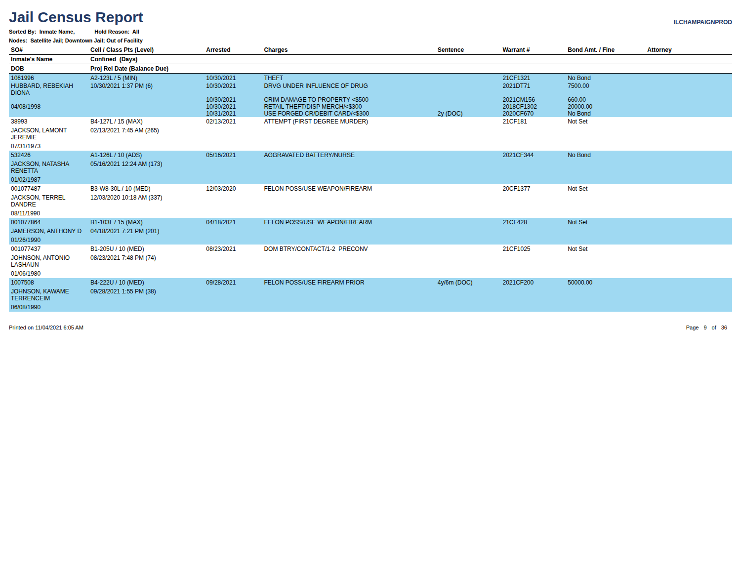Jail Census Report
ILCHAMPAIGNPROD
Sorted By: Inmate Name, Hold Reason: All
Nodes: Satellite Jail; Downtown Jail; Out of Facility
| SO# | Cell / Class Pts (Level) | Arrested | Charges | Sentence | Warrant # | Bond Amt. / Fine | Attorney |
| --- | --- | --- | --- | --- | --- | --- | --- |
| Inmate's Name | Confined (Days) | | | | | | |
| DOB | Proj Rel Date (Balance Due) | | | | | | |
| 1061996 | A2-123L / 5 (MIN) | 10/30/2021 | THEFT | | 21CF1321 | No Bond | |
| HUBBARD, REBEKIAH DIONA | 10/30/2021 1:37 PM (6) | 10/30/2021 | DRVG UNDER INFLUENCE OF DRUG | | 2021DT71 | 7500.00 | |
| | | 10/30/2021 | CRIM DAMAGE TO PROPERTY <$500 | | 2021CM156 | 660.00 | |
| 04/08/1998 | | 10/30/2021 | RETAIL THEFT/DISP MERCH/<$300 | | 2018CF1302 | 20000.00 | |
| | | 10/31/2021 | USE FORGED CR/DEBIT CARD/<$300 | 2y (DOC) | 2020CF670 | No Bond | |
| 38993 | B4-127L / 15 (MAX) | 02/13/2021 | ATTEMPT (FIRST DEGREE MURDER) | | 21CF181 | Not Set | |
| JACKSON, LAMONT JEREMIE | 02/13/2021 7:45 AM (265) | | | | | | |
| 07/31/1973 | | | | | | | |
| 532426 | A1-126L / 10 (ADS) | 05/16/2021 | AGGRAVATED BATTERY/NURSE | | 2021CF344 | No Bond | |
| JACKSON, NATASHA RENETTA | 05/16/2021 12:24 AM (173) | | | | | | |
| 01/02/1987 | | | | | | | |
| 001077487 | B3-W8-30L / 10 (MED) | 12/03/2020 | FELON POSS/USE WEAPON/FIREARM | | 20CF1377 | Not Set | |
| JACKSON, TERREL DANDRE | 12/03/2020 10:18 AM (337) | | | | | | |
| 08/11/1990 | | | | | | | |
| 001077864 | B1-103L / 15 (MAX) | 04/18/2021 | FELON POSS/USE WEAPON/FIREARM | | 21CF428 | Not Set | |
| JAMERSON, ANTHONY D | 04/18/2021 7:21 PM (201) | | | | | | |
| 01/26/1990 | | | | | | | |
| 001077437 | B1-205U / 10 (MED) | 08/23/2021 | DOM BTRY/CONTACT/1-2 PRECONV | | 21CF1025 | Not Set | |
| JOHNSON, ANTONIO LASHAUN | 08/23/2021 7:48 PM (74) | | | | | | |
| 01/06/1980 | | | | | | | |
| 1007508 | B4-222U / 10 (MED) | 09/28/2021 | FELON POSS/USE FIREARM PRIOR | 4y/6m (DOC) | 2021CF200 | 50000.00 | |
| JOHNSON, KAWAME TERRENCEIM | 09/28/2021 1:55 PM (38) | | | | | | |
| 06/08/1990 | | | | | | | |
Printed on 11/04/2021 6:05 AM
Page9of36